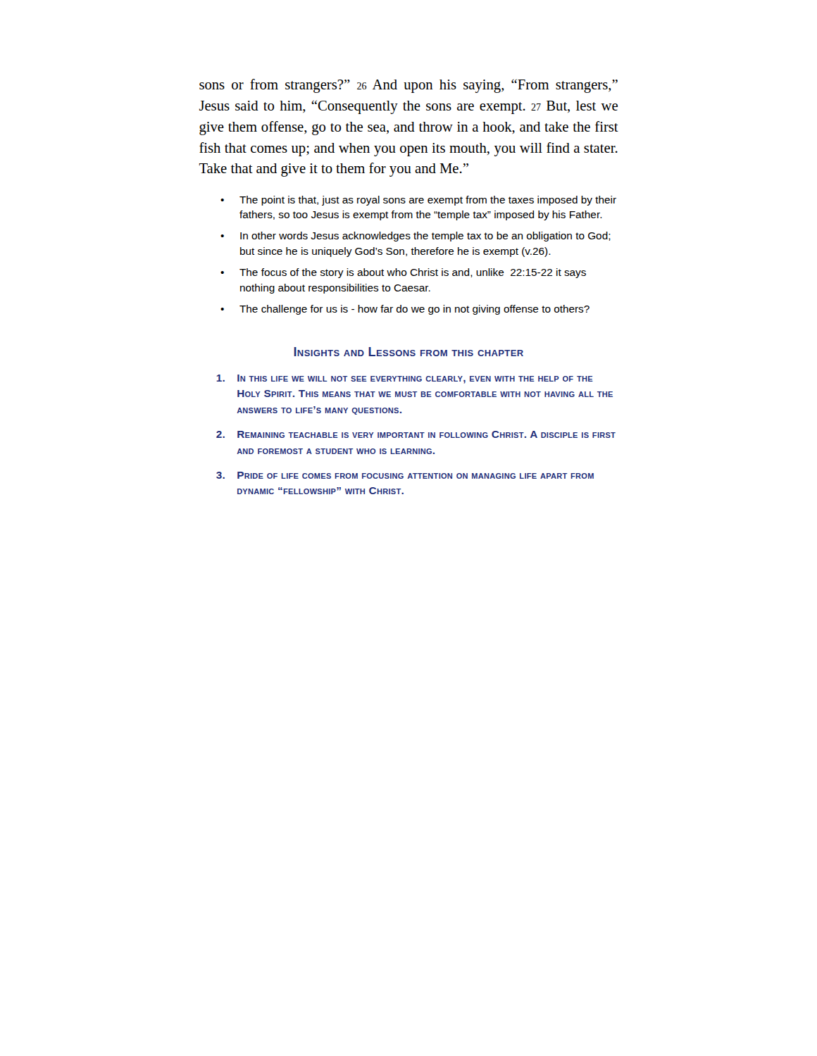sons or from strangers?” 26 And upon his saying, “From strangers,” Jesus said to him, “Consequently the sons are exempt. 27 But, lest we give them offense, go to the sea, and throw in a hook, and take the first fish that comes up; and when you open its mouth, you will find a stater. Take that and give it to them for you and Me.”
The point is that, just as royal sons are exempt from the taxes imposed by their fathers, so too Jesus is exempt from the “temple tax” imposed by his Father.
In other words Jesus acknowledges the temple tax to be an obligation to God; but since he is uniquely God’s Son, therefore he is exempt (v.26).
The focus of the story is about who Christ is and, unlike 22:15-22 it says nothing about responsibilities to Caesar.
The challenge for us is - how far do we go in not giving offense to others?
Insights and Lessons from this chapter
In this life we will not see everything clearly, even with the help of the Holy Spirit. This means that we must be comfortable with not having all the answers to life’s many questions.
Remaining teachable is very important in following Christ. A disciple is first and foremost a student who is learning.
Pride of life comes from focusing attention on managing life apart from dynamic “fellowship” with Christ.